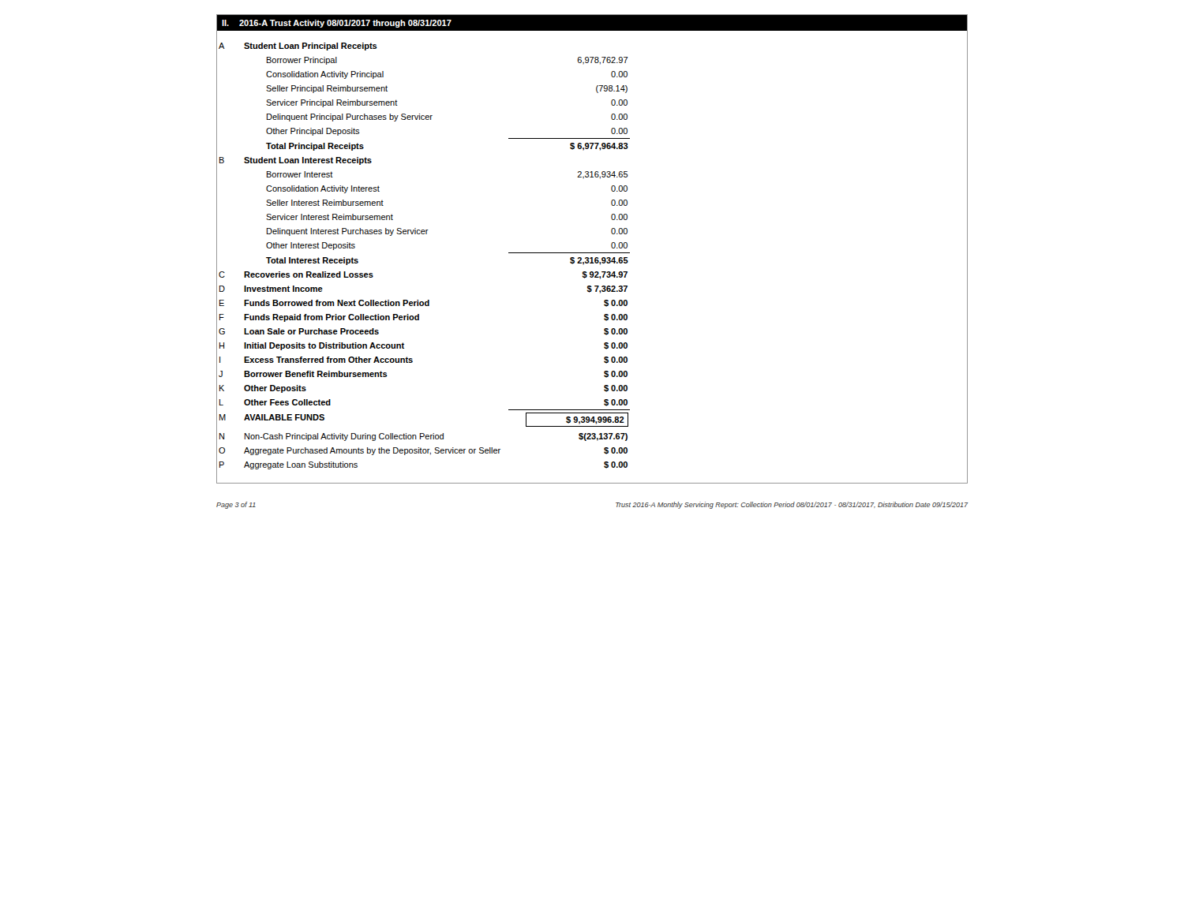II. 2016-A Trust Activity 08/01/2017 through 08/31/2017
| A | Student Loan Principal Receipts | | |
| | Borrower Principal | 6,978,762.97 | |
| | Consolidation Activity Principal | 0.00 | |
| | Seller Principal Reimbursement | (798.14) | |
| | Servicer Principal Reimbursement | 0.00 | |
| | Delinquent Principal Purchases by Servicer | 0.00 | |
| | Other Principal Deposits | 0.00 | |
| | Total Principal Receipts | $ 6,977,964.83 | |
| B | Student Loan Interest Receipts | | |
| | Borrower Interest | 2,316,934.65 | |
| | Consolidation Activity Interest | 0.00 | |
| | Seller Interest Reimbursement | 0.00 | |
| | Servicer Interest Reimbursement | 0.00 | |
| | Delinquent Interest Purchases by Servicer | 0.00 | |
| | Other Interest Deposits | 0.00 | |
| | Total Interest Receipts | $ 2,316,934.65 | |
| C | Recoveries on Realized Losses | $ 92,734.97 | |
| D | Investment Income | $ 7,362.37 | |
| E | Funds Borrowed from Next Collection Period | $ 0.00 | |
| F | Funds Repaid from Prior Collection Period | $ 0.00 | |
| G | Loan Sale or Purchase Proceeds | $ 0.00 | |
| H | Initial Deposits to Distribution Account | $ 0.00 | |
| I | Excess Transferred from Other Accounts | $ 0.00 | |
| J | Borrower Benefit Reimbursements | $ 0.00 | |
| K | Other Deposits | $ 0.00 | |
| L | Other Fees Collected | $ 0.00 | |
| M | AVAILABLE FUNDS | $ 9,394,996.82 | |
| N | Non-Cash Principal Activity During Collection Period | $(23,137.67) | |
| O | Aggregate Purchased Amounts by the Depositor, Servicer or Seller | $ 0.00 | |
| P | Aggregate Loan Substitutions | $ 0.00 | |
Page 3 of 11
Trust 2016-A Monthly Servicing Report: Collection Period 08/01/2017 - 08/31/2017, Distribution Date 09/15/2017